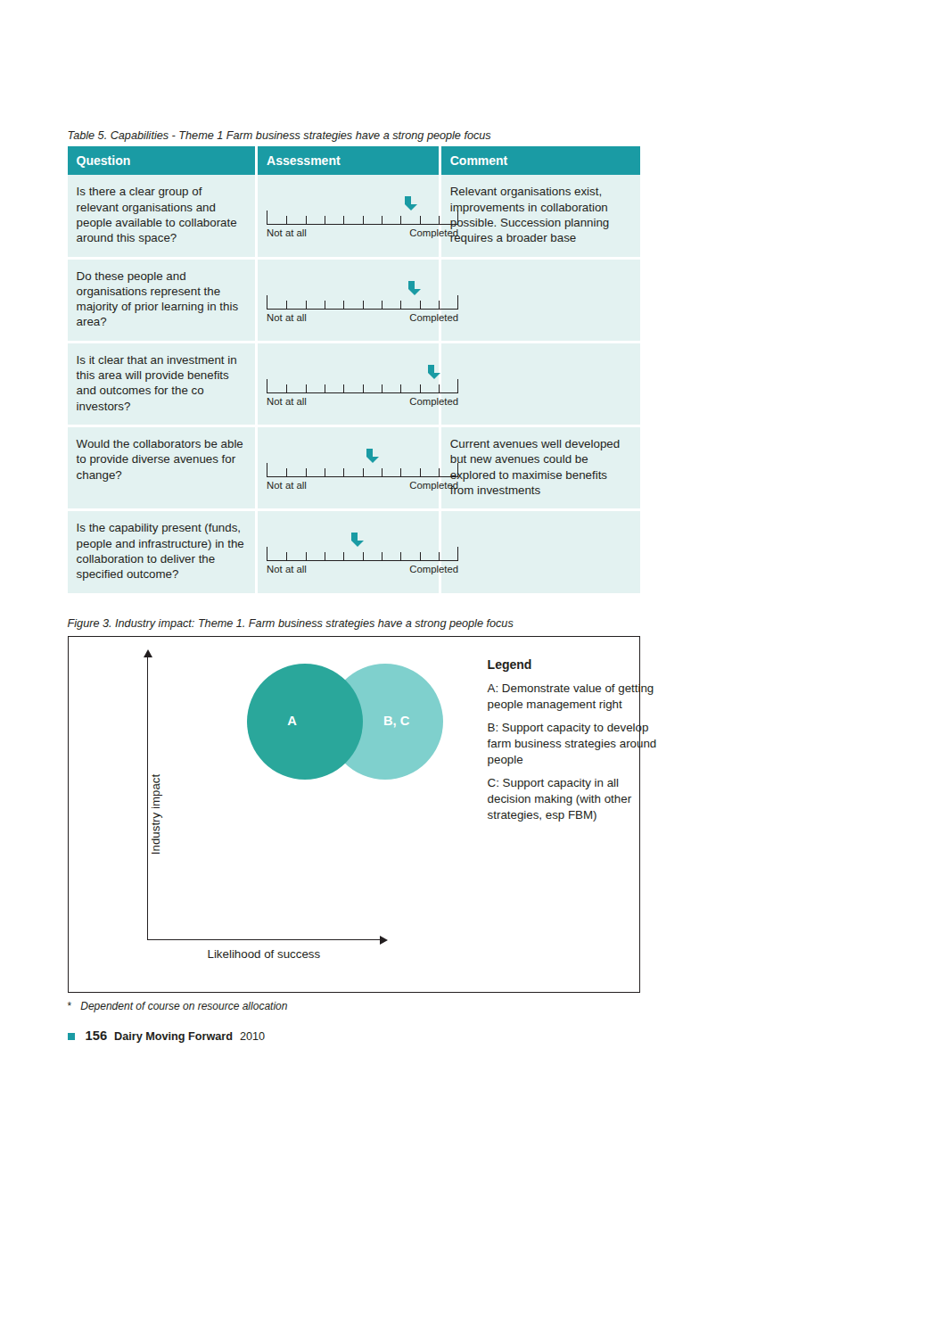Table 5. Capabilities - Theme 1 Farm business strategies have a strong people focus
| Question | Assessment | Comment |
| --- | --- | --- |
| Is there a clear group of relevant organisations and people available to collaborate around this space? | Not at all Completed | Relevant organisations exist, improvements in collaboration possible. Succession planning requires a broader base |
| Do these people and organisations represent the majority of prior learning in this area? | Not at all Completed | |
| Is it clear that an investment in this area will provide benefits and outcomes for the co investors? | Not at all Completed | |
| Would the collaborators be able to provide diverse avenues for change? | Not at all Completed | Current avenues well developed but new avenues could be explored to maximise benefits from investments |
| Is the capability present (funds, people and infrastructure) in the collaboration to deliver the specified outcome? | Not at all Completed | |
Figure 3. Industry impact: Theme 1. Farm business strategies have a strong people focus
Industry impact
Likelihood of success
B, C
A
Legend
A: Demonstrate value of getting people management right
B: Support capacity to develop farm business strategies around people
C: Support capacity in all decision making (with other strategies, esp FBM)
*Dependent of course on resource allocation
156 Dairy Moving Forward 2010